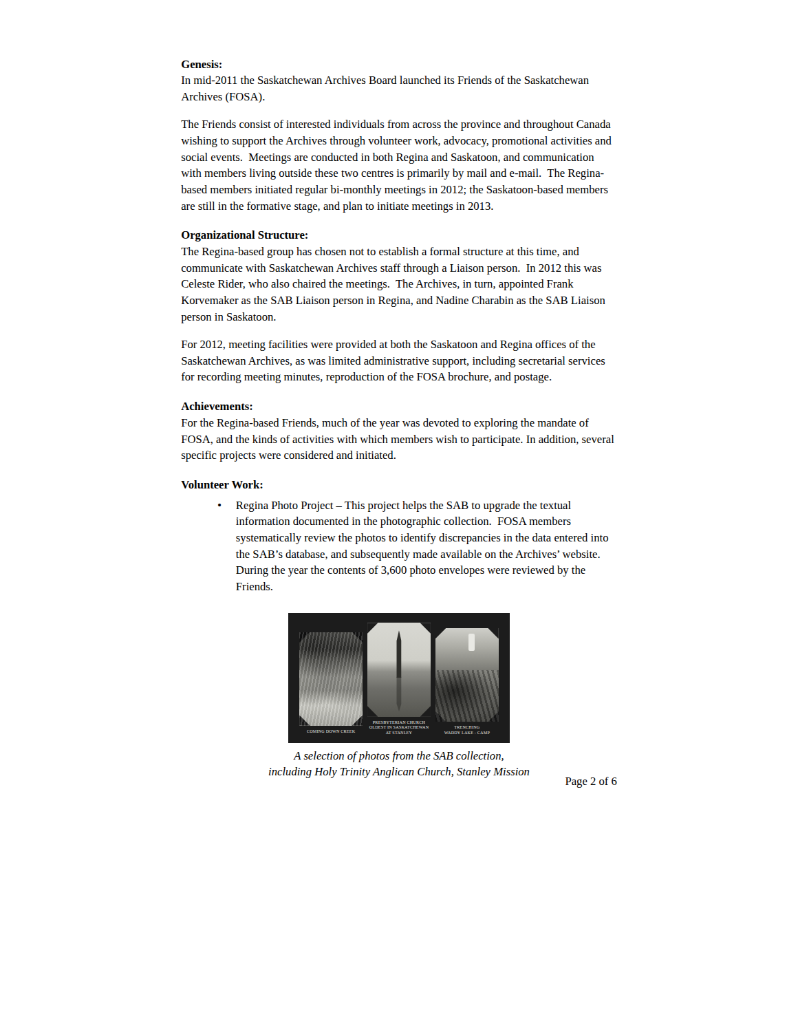Genesis:
In mid-2011 the Saskatchewan Archives Board launched its Friends of the Saskatchewan Archives (FOSA).
The Friends consist of interested individuals from across the province and throughout Canada wishing to support the Archives through volunteer work, advocacy, promotional activities and social events. Meetings are conducted in both Regina and Saskatoon, and communication with members living outside these two centres is primarily by mail and e-mail. The Regina-based members initiated regular bi-monthly meetings in 2012; the Saskatoon-based members are still in the formative stage, and plan to initiate meetings in 2013.
Organizational Structure:
The Regina-based group has chosen not to establish a formal structure at this time, and communicate with Saskatchewan Archives staff through a Liaison person. In 2012 this was Celeste Rider, who also chaired the meetings. The Archives, in turn, appointed Frank Korvemaker as the SAB Liaison person in Regina, and Nadine Charabin as the SAB Liaison person in Saskatoon.
For 2012, meeting facilities were provided at both the Saskatoon and Regina offices of the Saskatchewan Archives, as was limited administrative support, including secretarial services for recording meeting minutes, reproduction of the FOSA brochure, and postage.
Achievements:
For the Regina-based Friends, much of the year was devoted to exploring the mandate of FOSA, and the kinds of activities with which members wish to participate. In addition, several specific projects were considered and initiated.
Volunteer Work:
Regina Photo Project – This project helps the SAB to upgrade the textual information documented in the photographic collection. FOSA members systematically review the photos to identify discrepancies in the data entered into the SAB’s database, and subsequently made available on the Archives’ website. During the year the contents of 3,600 photo envelopes were reviewed by the Friends.
COMING DOWN CREEK
PRESBYTERIAN CHURCH
OLDEST IN SASKATCHEWAN
AT STANLEY
TRENCHING
WADDY LAKE - CAMP
A selection of photos from the SAB collection,
including Holy Trinity Anglican Church, Stanley Mission
Page 2 of 6